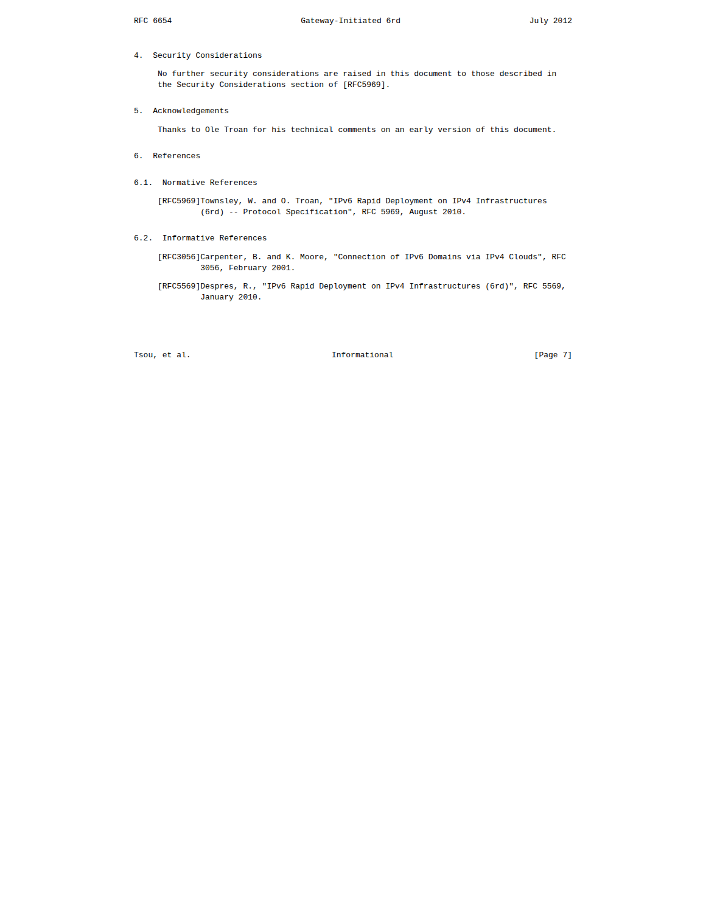RFC 6654 Gateway-Initiated 6rd July 2012
4. Security Considerations
No further security considerations are raised in this document to those described in the Security Considerations section of [RFC5969].
5. Acknowledgements
Thanks to Ole Troan for his technical comments on an early version of this document.
6. References
6.1. Normative References
[RFC5969]
Townsley, W. and O. Troan, "IPv6 Rapid Deployment on IPv4 Infrastructures (6rd) -- Protocol Specification", RFC 5969, August 2010.
6.2. Informative References
[RFC3056]
Carpenter, B. and K. Moore, "Connection of IPv6 Domains via IPv4 Clouds", RFC 3056, February 2001.
[RFC5569]
Despres, R., "IPv6 Rapid Deployment on IPv4 Infrastructures (6rd)", RFC 5569, January 2010.
Tsou, et al. Informational [Page 7]